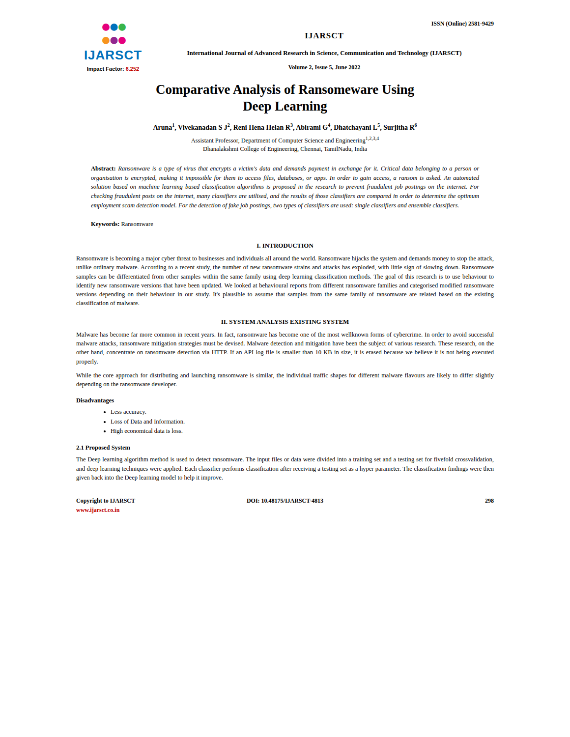●●●
●●●
IJARSCT
Impact Factor: 6.252
ISSN (Online) 2581-9429
IJARSCT
International Journal of Advanced Research in Science, Communication and Technology (IJARSCT)
Volume 2, Issue 5, June 2022
Comparative Analysis of Ransomeware Using
Deep Learning
Aruna1, Vivekanadan S J2, Reni Hena Helan R3, Abirami G4, Dhatchayani L5, Surjitha R6
Assistant Professor, Department of Computer Science and Engineering1,2,3,4
Dhanalakshmi College of Engineering, Chennai, TamilNadu, India
Abstract: Ransomware is a type of virus that encrypts a victim's data and demands payment in exchange for it. Critical data belonging to a person or organisation is encrypted, making it impossible for them to access files, databases, or apps. In order to gain access, a ransom is asked. An automated solution based on machine learning based classification algorithms is proposed in the research to prevent fraudulent job postings on the internet. For checking fraudulent posts on the internet, many classifiers are utilised, and the results of those classifiers are compared in order to determine the optimum employment scam detection model. For the detection of fake job postings, two types of classifiers are used: single classifiers and ensemble classifiers.
Keywords: Ransomware
I. INTRODUCTION
Ransomware is becoming a major cyber threat to businesses and individuals all around the world. Ransomware hijacks the system and demands money to stop the attack, unlike ordinary malware. According to a recent study, the number of new ransomware strains and attacks has exploded, with little sign of slowing down. Ransomware samples can be differentiated from other samples within the same family using deep learning classification methods. The goal of this research is to use behaviour to identify new ransomware versions that have been updated. We looked at behavioural reports from different ransomware families and categorised modified ransomware versions depending on their behaviour in our study. It's plausible to assume that samples from the same family of ransomware are related based on the existing classification of malware.
II. SYSTEM ANALYSIS EXISTING SYSTEM
Malware has become far more common in recent years. In fact, ransomware has become one of the most wellknown forms of cybercrime. In order to avoid successful malware attacks, ransomware mitigation strategies must be devised. Malware detection and mitigation have been the subject of various research. These research, on the other hand, concentrate on ransomware detection via HTTP. If an API log file is smaller than 10 KB in size, it is erased because we believe it is not being executed properly.
While the core approach for distributing and launching ransomware is similar, the individual traffic shapes for different malware flavours are likely to differ slightly depending on the ransomware developer.
Disadvantages
Less accuracy.
Loss of Data and Information.
High economical data is loss.
2.1 Proposed System
The Deep learning algorithm method is used to detect ransomware. The input files or data were divided into a training set and a testing set for fivefold crossvalidation, and deep learning techniques were applied. Each classifier performs classification after receiving a testing set as a hyper parameter. The classification findings were then given back into the Deep learning model to help it improve.
Copyright to IJARSCT www.ijarsct.co.in
DOI: 10.48175/IJARSCT-4813
298